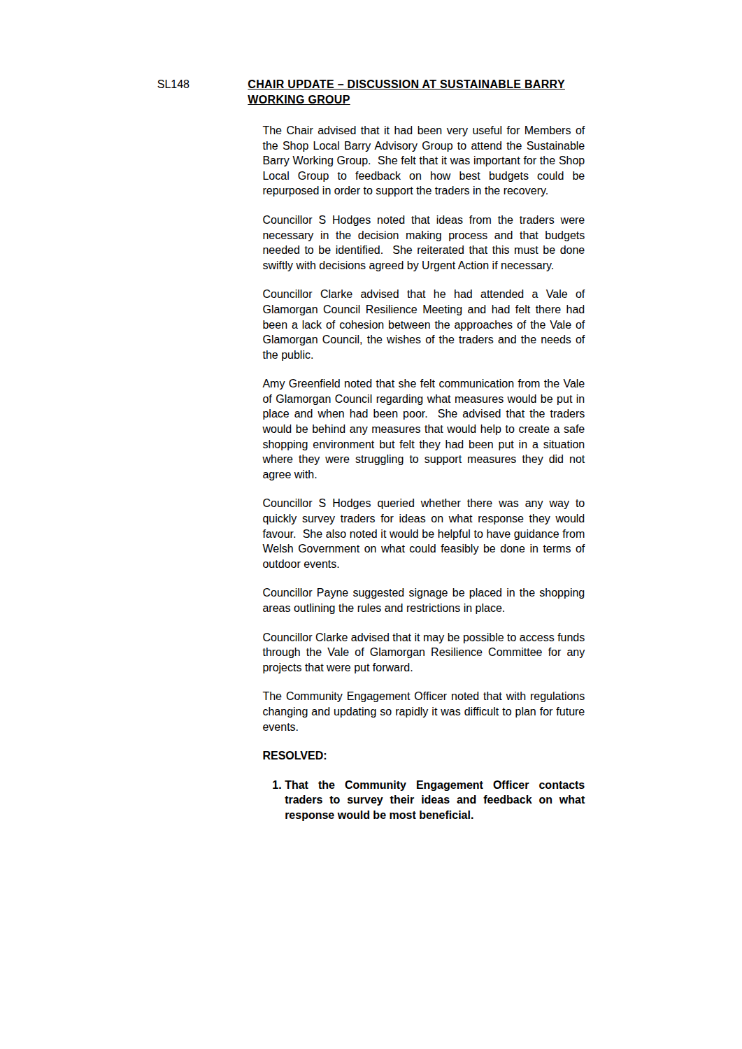SL148
Chair Update – Discussion at Sustainable Barry Working Group
The Chair advised that it had been very useful for Members of the Shop Local Barry Advisory Group to attend the Sustainable Barry Working Group. She felt that it was important for the Shop Local Group to feedback on how best budgets could be repurposed in order to support the traders in the recovery.
Councillor S Hodges noted that ideas from the traders were necessary in the decision making process and that budgets needed to be identified. She reiterated that this must be done swiftly with decisions agreed by Urgent Action if necessary.
Councillor Clarke advised that he had attended a Vale of Glamorgan Council Resilience Meeting and had felt there had been a lack of cohesion between the approaches of the Vale of Glamorgan Council, the wishes of the traders and the needs of the public.
Amy Greenfield noted that she felt communication from the Vale of Glamorgan Council regarding what measures would be put in place and when had been poor. She advised that the traders would be behind any measures that would help to create a safe shopping environment but felt they had been put in a situation where they were struggling to support measures they did not agree with.
Councillor S Hodges queried whether there was any way to quickly survey traders for ideas on what response they would favour. She also noted it would be helpful to have guidance from Welsh Government on what could feasibly be done in terms of outdoor events.
Councillor Payne suggested signage be placed in the shopping areas outlining the rules and restrictions in place.
Councillor Clarke advised that it may be possible to access funds through the Vale of Glamorgan Resilience Committee for any projects that were put forward.
The Community Engagement Officer noted that with regulations changing and updating so rapidly it was difficult to plan for future events.
RESOLVED:
That the Community Engagement Officer contacts traders to survey their ideas and feedback on what response would be most beneficial.